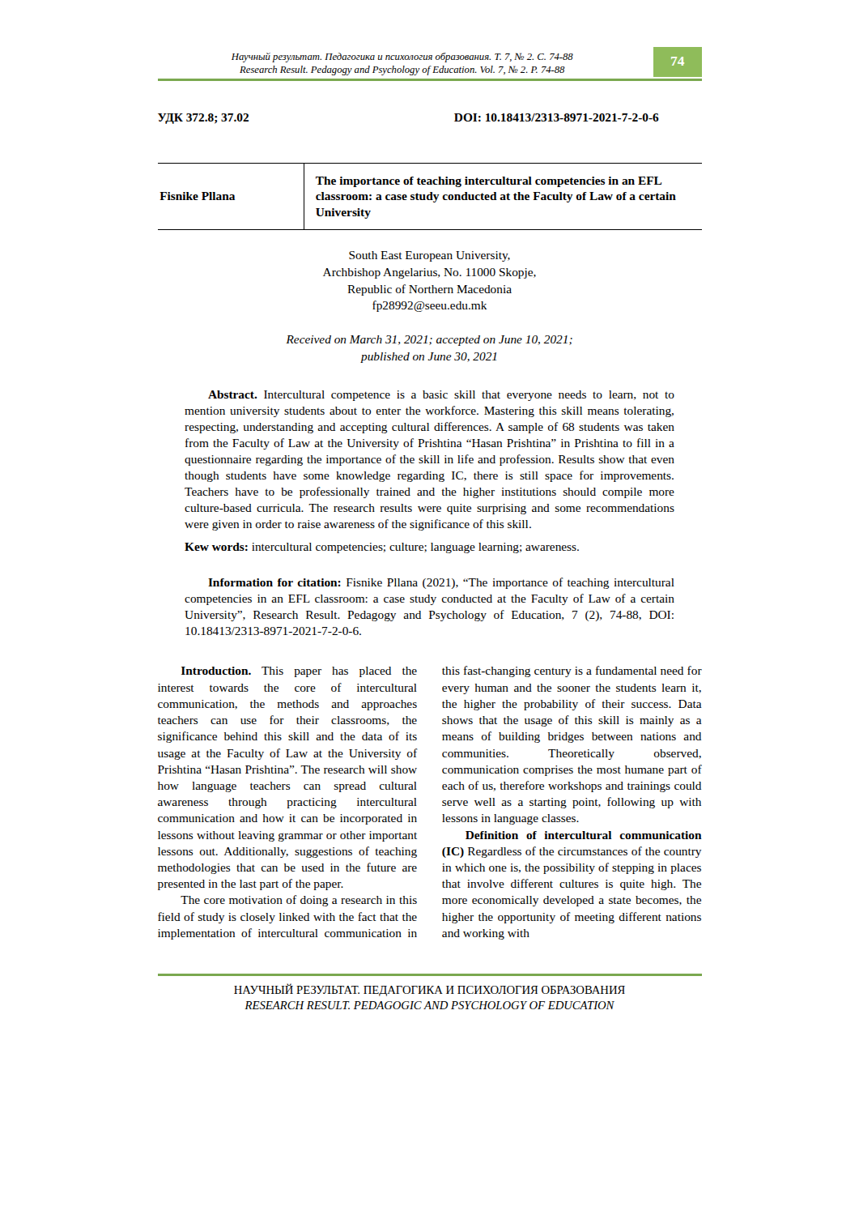Научный результат. Педагогика и психология образования. Т. 7, № 2. С. 74-88
Research Result. Pedagogy and Psychology of Education. Vol. 7, № 2. P. 74-88
74
УДК 372.8; 37.02 DOI: 10.18413/2313-8971-2021-7-2-0-6
| Fisnike Pllana | The importance of teaching intercultural competencies in an EFL classroom: a case study conducted at the Faculty of Law of a certain University |
South East European University,
Archbishop Angelarius, No. 11000 Skopje,
Republic of Northern Macedonia
fp28992@seeu.edu.mk
Received on March 31, 2021; accepted on June 10, 2021;
published on June 30, 2021
Abstract. Intercultural competence is a basic skill that everyone needs to learn, not to mention university students about to enter the workforce. Mastering this skill means tolerating, respecting, understanding and accepting cultural differences. A sample of 68 students was taken from the Faculty of Law at the University of Prishtina “Hasan Prishtina” in Prishtina to fill in a questionnaire regarding the importance of the skill in life and profession. Results show that even though students have some knowledge regarding IC, there is still space for improvements. Teachers have to be professionally trained and the higher institutions should compile more culture-based curricula. The research results were quite surprising and some recommendations were given in order to raise awareness of the significance of this skill.
Kew words: intercultural competencies; culture; language learning; awareness.
Information for citation: Fisnike Pllana (2021), “The importance of teaching intercultural competencies in an EFL classroom: a case study conducted at the Faculty of Law of a certain University”, Research Result. Pedagogy and Psychology of Education, 7 (2), 74-88, DOI: 10.18413/2313-8971-2021-7-2-0-6.
Introduction. This paper has placed the interest towards the core of intercultural communication, the methods and approaches teachers can use for their classrooms, the significance behind this skill and the data of its usage at the Faculty of Law at the University of Prishtina “Hasan Prishtina”. The research will show how language teachers can spread cultural awareness through practicing intercultural communication and how it can be incorporated in lessons without leaving grammar or other important lessons out. Additionally, suggestions of teaching methodologies that can be used in the future are presented in the last part of the paper.
The core motivation of doing a research in this field of study is closely linked with the fact that the implementation of intercultural communication in this fast-changing century is a fundamental need for every human and the sooner the students learn it, the higher the probability of their success. Data shows that the usage of this skill is mainly as a means of building bridges between nations and communities. Theoretically observed, communication comprises the most humane part of each of us, therefore workshops and trainings could serve well as a starting point, following up with lessons in language classes.
Definition of intercultural communication (IC) Regardless of the circumstances of the country in which one is, the possibility of stepping in places that involve different cultures is quite high. The more economically developed a state becomes, the higher the opportunity of meeting different nations and working with
НАУЧНЫЙ РЕЗУЛЬТАТ. ПЕДАГОГИКА И ПСИХОЛОГИЯ ОБРАЗОВАНИЯ
RESEARCH RESULT. PEDAGOGIC AND PSYCHOLOGY OF EDUCATION